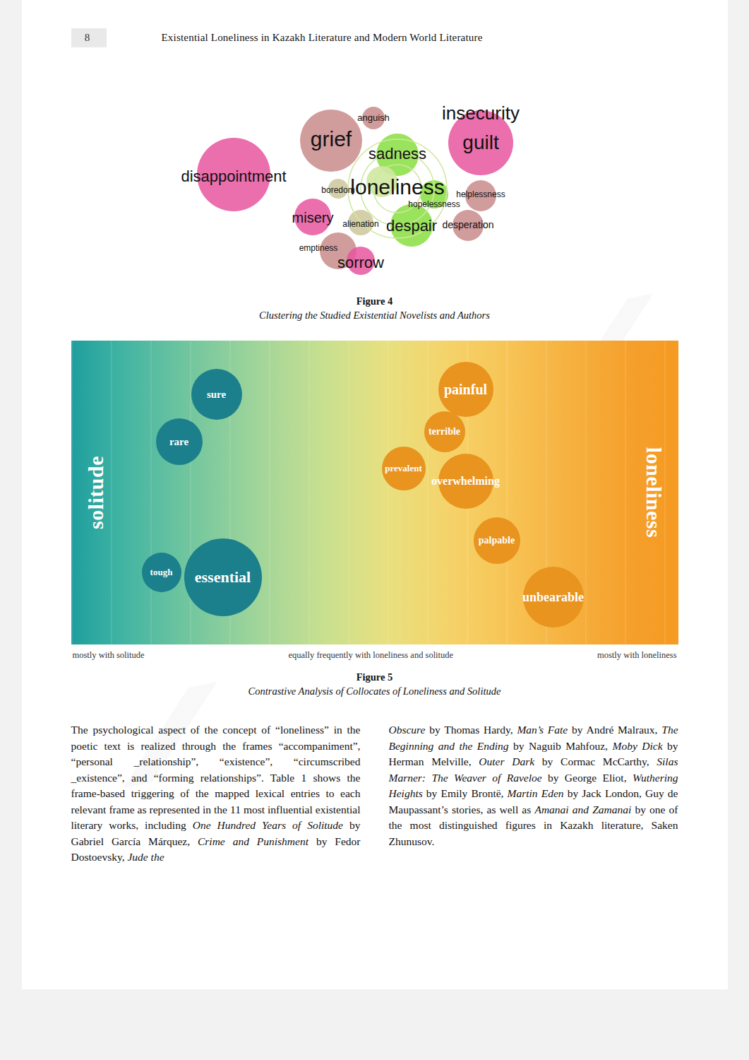8
Existential Loneliness in Kazakh Literature and Modern World Literature
anguish insecurity grief sadness guilt disappointment loneliness helplessness boredom hopelessness misery alienation despair desperation emptiness sorrow
Figure 4
Clustering the Studied Existential Novelists and Authors
solitude
loneliness
sure
rare
tough
essential
painful
terrible
prevalent
overwhelming
palpable
unbearable
mostly with solitude
equally frequently with loneliness and solitude
mostly with loneliness
Figure 5
Contrastive Analysis of Collocates of Loneliness and Solitude
The psychological aspect of the concept of “loneliness” in the poetic text is realized through the frames “accompaniment”, “personal _relationship”, “existence”, “circumscribed _existence”, and “forming relationships”. Table 1 shows the frame-based triggering of the mapped lexical entries to each relevant frame as represented in the 11 most influential existential literary works, including One Hundred Years of Solitude by Gabriel García Márquez, Crime and Punishment by Fedor Dostoevsky, Jude the
Obscure by Thomas Hardy, Man’s Fate by André Malraux, The Beginning and the Ending by Naguib Mahfouz, Moby Dick by Herman Melville, Outer Dark by Cormac McCarthy, Silas Marner: The Weaver of Raveloe by George Eliot, Wuthering Heights by Emily Brontë, Martin Eden by Jack London, Guy de Maupassant’s stories, as well as Amanai and Zamanai by one of the most distinguished figures in Kazakh literature, Saken Zhunusov.